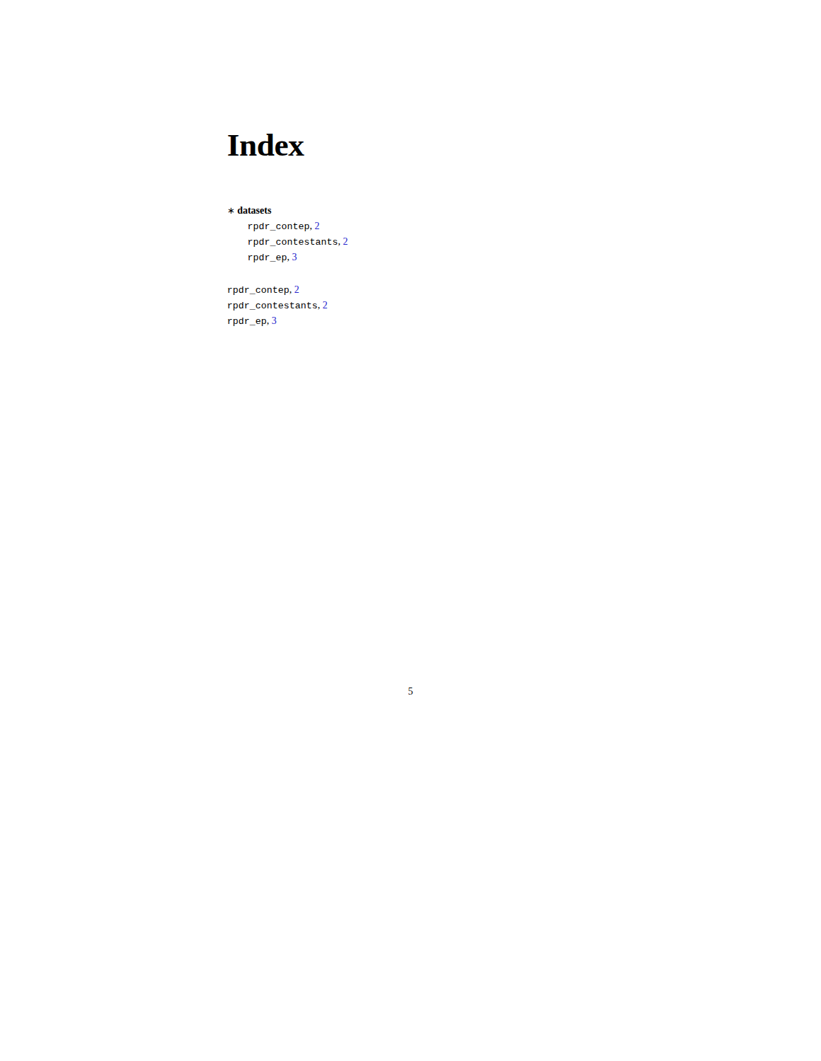Index
∗datasets
rpdr_contep, 2
rpdr_contestants, 2
rpdr_ep, 3
rpdr_contep, 2
rpdr_contestants, 2
rpdr_ep, 3
5